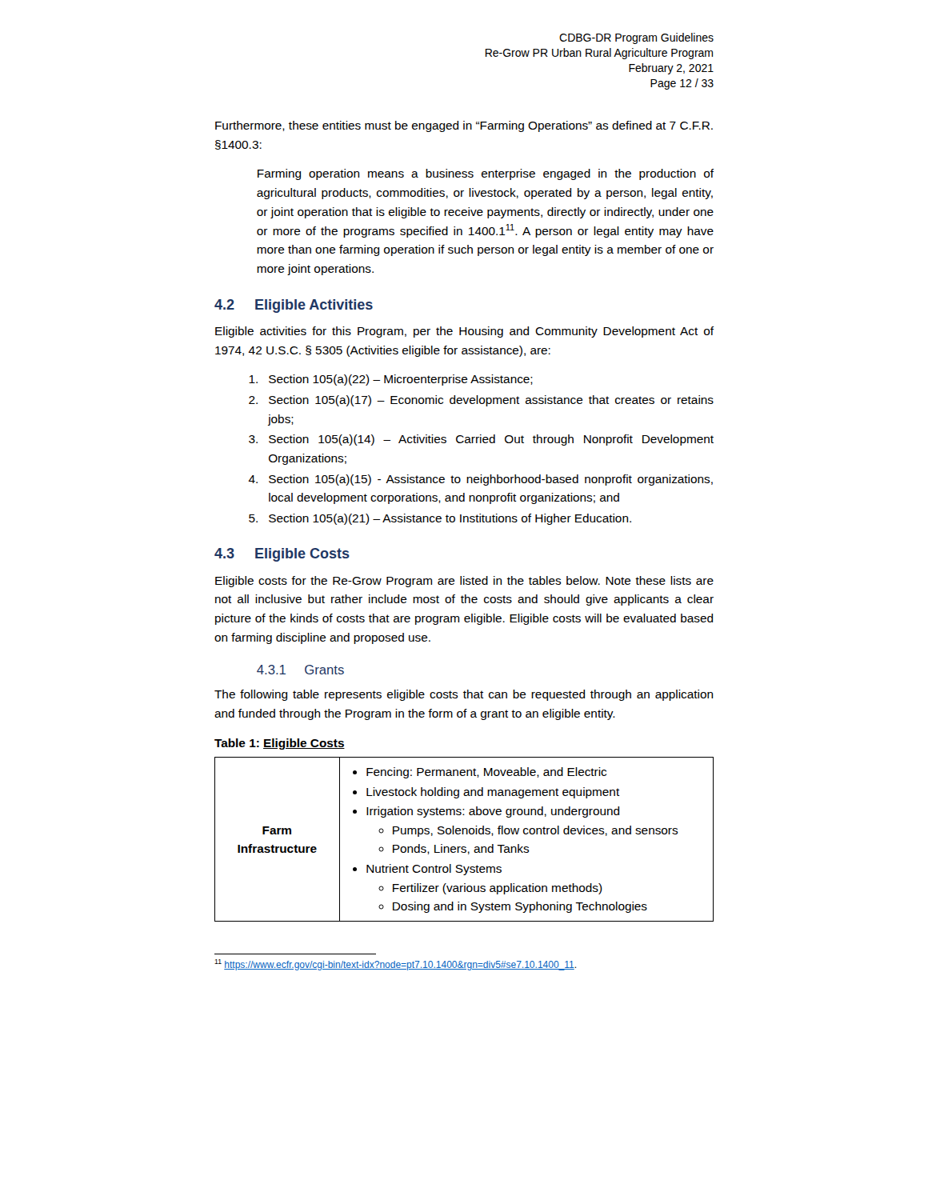CDBG-DR Program Guidelines
Re-Grow PR Urban Rural Agriculture Program
February 2, 2021
Page 12 / 33
Furthermore, these entities must be engaged in “Farming Operations” as defined at 7 C.F.R. §1400.3:
Farming operation means a business enterprise engaged in the production of agricultural products, commodities, or livestock, operated by a person, legal entity, or joint operation that is eligible to receive payments, directly or indirectly, under one or more of the programs specified in 1400.111. A person or legal entity may have more than one farming operation if such person or legal entity is a member of one or more joint operations.
4.2 Eligible Activities
Eligible activities for this Program, per the Housing and Community Development Act of 1974, 42 U.S.C. § 5305 (Activities eligible for assistance), are:
Section 105(a)(22) – Microenterprise Assistance;
Section 105(a)(17) – Economic development assistance that creates or retains jobs;
Section 105(a)(14) – Activities Carried Out through Nonprofit Development Organizations;
Section 105(a)(15) - Assistance to neighborhood-based nonprofit organizations, local development corporations, and nonprofit organizations; and
Section 105(a)(21) – Assistance to Institutions of Higher Education.
4.3 Eligible Costs
Eligible costs for the Re-Grow Program are listed in the tables below. Note these lists are not all inclusive but rather include most of the costs and should give applicants a clear picture of the kinds of costs that are program eligible. Eligible costs will be evaluated based on farming discipline and proposed use.
4.3.1 Grants
The following table represents eligible costs that can be requested through an application and funded through the Program in the form of a grant to an eligible entity.
Table 1: Eligible Costs
| Farm Infrastructure | Fencing: Permanent, Moveable, and Electric Livestock holding and management equipment Irrigation systems: above ground, underground Pumps, Solenoids, flow control devices, and sensors Ponds, Liners, and Tanks Nutrient Control Systems Fertilizer (various application methods) Dosing and in System Syphoning Technologies |
11 https://www.ecfr.gov/cgi-bin/text-idx?node=pt7.10.1400&rgn=div5#se7.10.1400_11.